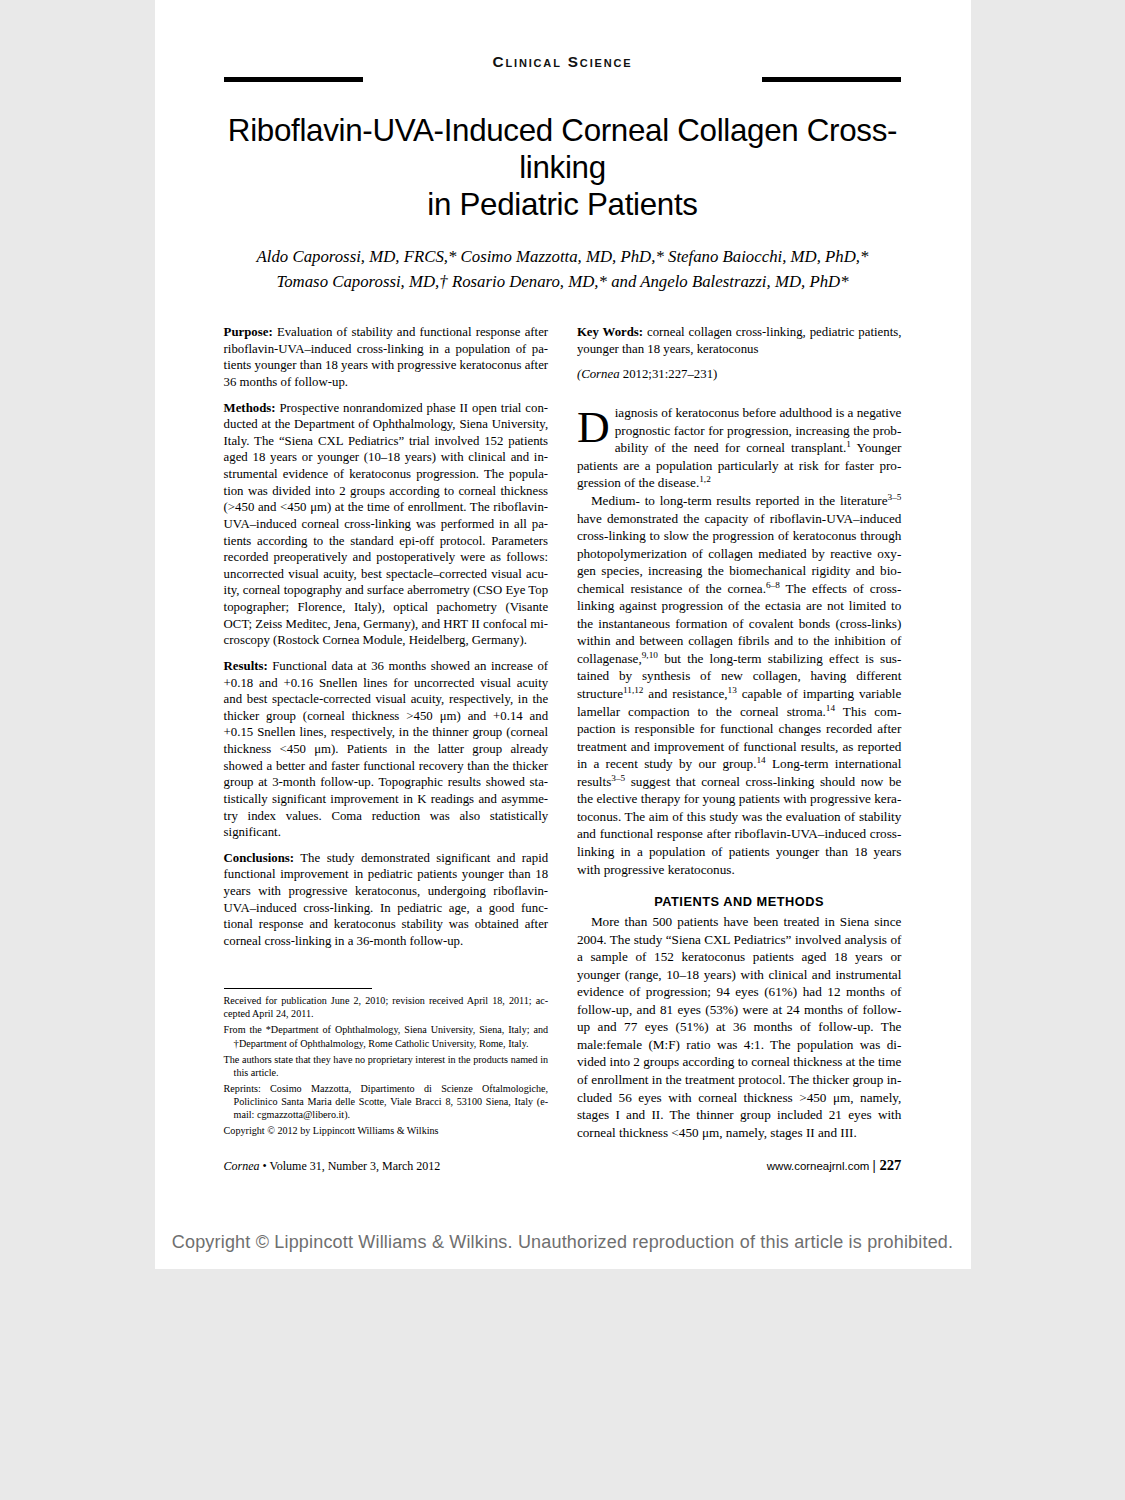Clinical Science
Riboflavin-UVA-Induced Corneal Collagen Cross-linking
in Pediatric Patients
Aldo Caporossi, MD, FRCS,* Cosimo Mazzotta, MD, PhD,* Stefano Baiocchi, MD, PhD,*
Tomaso Caporossi, MD,† Rosario Denaro, MD,* and Angelo Balestrazzi, MD, PhD*
Purpose: Evaluation of stability and functional response after riboflavin-UVA–induced cross-linking in a population of patients younger than 18 years with progressive keratoconus after 36 months of follow-up.
Methods: Prospective nonrandomized phase II open trial conducted at the Department of Ophthalmology, Siena University, Italy. The “Siena CXL Pediatrics” trial involved 152 patients aged 18 years or younger (10–18 years) with clinical and instrumental evidence of keratoconus progression. The population was divided into 2 groups according to corneal thickness (>450 and <450 μm) at the time of enrollment. The riboflavin-UVA–induced corneal cross-linking was performed in all patients according to the standard epi-off protocol. Parameters recorded preoperatively and postoperatively were as follows: uncorrected visual acuity, best spectacle–corrected visual acuity, corneal topography and surface aberrometry (CSO Eye Top topographer; Florence, Italy), optical pachometry (Visante OCT; Zeiss Meditec, Jena, Germany), and HRT II confocal microscopy (Rostock Cornea Module, Heidelberg, Germany).
Results: Functional data at 36 months showed an increase of +0.18 and +0.16 Snellen lines for uncorrected visual acuity and best spectacle-corrected visual acuity, respectively, in the thicker group (corneal thickness >450 μm) and +0.14 and +0.15 Snellen lines, respectively, in the thinner group (corneal thickness <450 μm). Patients in the latter group already showed a better and faster functional recovery than the thicker group at 3-month follow-up. Topographic results showed statistically significant improvement in K readings and asymmetry index values. Coma reduction was also statistically significant.
Conclusions: The study demonstrated significant and rapid functional improvement in pediatric patients younger than 18 years with progressive keratoconus, undergoing riboflavin-UVA–induced cross-linking. In pediatric age, a good functional response and keratoconus stability was obtained after corneal cross-linking in a 36-month follow-up.
Received for publication June 2, 2010; revision received April 18, 2011; accepted April 24, 2011.
From the *Department of Ophthalmology, Siena University, Siena, Italy; and †Department of Ophthalmology, Rome Catholic University, Rome, Italy.
The authors state that they have no proprietary interest in the products named in this article.
Reprints: Cosimo Mazzotta, Dipartimento di Scienze Oftalmologiche, Policlinico Santa Maria delle Scotte, Viale Bracci 8, 53100 Siena, Italy (e-mail: cgmazzotta@libero.it).
Copyright © 2012 by Lippincott Williams & Wilkins
Key Words: corneal collagen cross-linking, pediatric patients, younger than 18 years, keratoconus
(Cornea 2012;31:227–231)
Diagnosis of keratoconus before adulthood is a negative prognostic factor for progression, increasing the probability of the need for corneal transplant.1 Younger patients are a population particularly at risk for faster progression of the disease.1,2
Medium- to long-term results reported in the literature3–5 have demonstrated the capacity of riboflavin-UVA–induced cross-linking to slow the progression of keratoconus through photopolymerization of collagen mediated by reactive oxygen species, increasing the biomechanical rigidity and biochemical resistance of the cornea.6–8 The effects of cross-linking against progression of the ectasia are not limited to the instantaneous formation of covalent bonds (cross-links) within and between collagen fibrils and to the inhibition of collagenase,9,10 but the long-term stabilizing effect is sustained by synthesis of new collagen, having different structure11,12 and resistance,13 capable of imparting variable lamellar compaction to the corneal stroma.14 This compaction is responsible for functional changes recorded after treatment and improvement of functional results, as reported in a recent study by our group.14 Long-term international results3–5 suggest that corneal cross-linking should now be the elective therapy for young patients with progressive keratoconus. The aim of this study was the evaluation of stability and functional response after riboflavin-UVA–induced cross-linking in a population of patients younger than 18 years with progressive keratoconus.
Patients and Methods
More than 500 patients have been treated in Siena since 2004. The study “Siena CXL Pediatrics” involved analysis of a sample of 152 keratoconus patients aged 18 years or younger (range, 10–18 years) with clinical and instrumental evidence of progression; 94 eyes (61%) had 12 months of follow-up, and 81 eyes (53%) were at 24 months of follow-up and 77 eyes (51%) at 36 months of follow-up. The male:female (M:F) ratio was 4:1. The population was divided into 2 groups according to corneal thickness at the time of enrollment in the treatment protocol. The thicker group included 56 eyes with corneal thickness >450 μm, namely, stages I and II. The thinner group included 21 eyes with corneal thickness <450 μm, namely, stages II and III.
Cornea • Volume 31, Number 3, March 2012
www.corneajrnl.com | 227
Copyright © Lippincott Williams & Wilkins. Unauthorized reproduction of this article is prohibited.